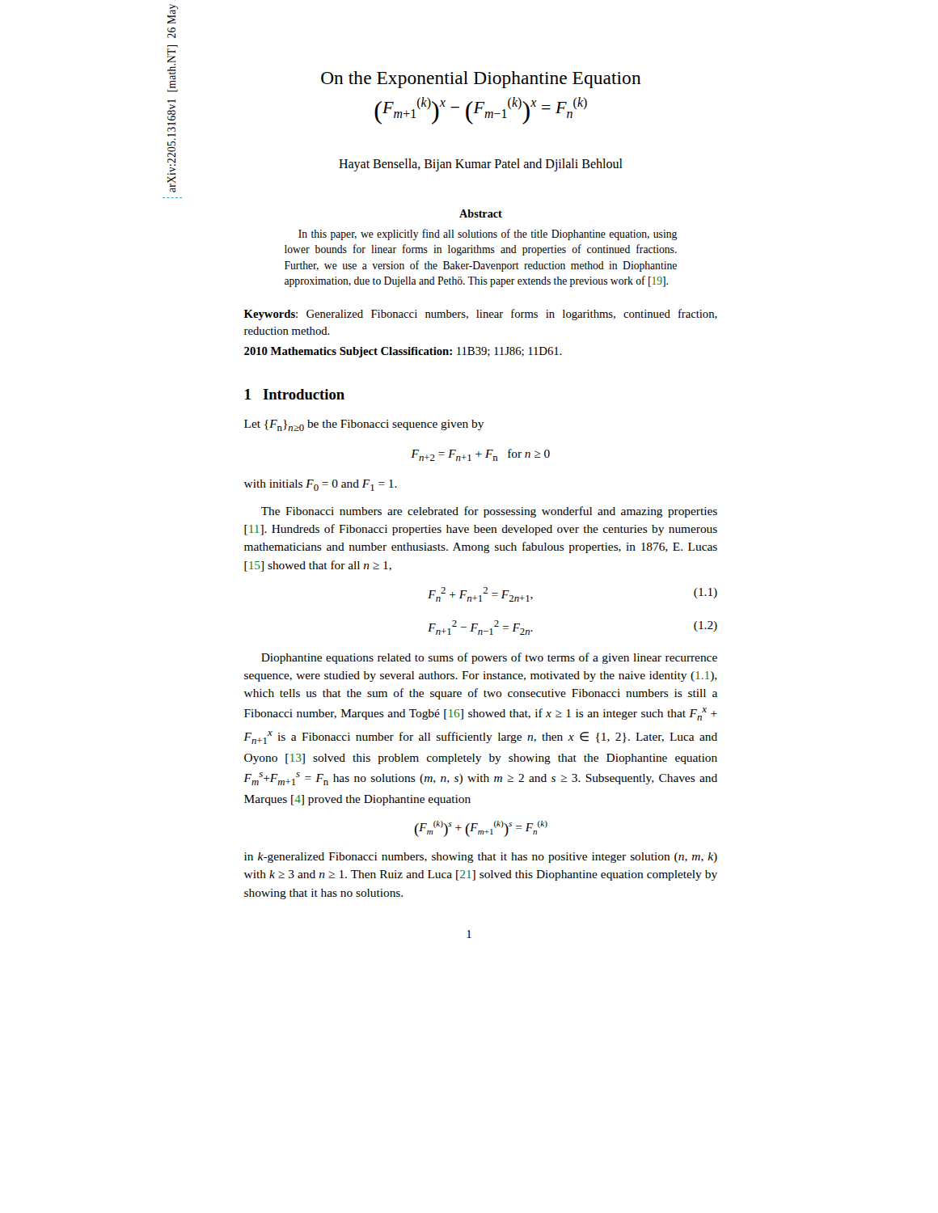arXiv:2205.13168v1 [math.NT] 26 May 2022
On the Exponential Diophantine Equation (Fm+1(k))x − (Fm−1(k))x = Fn(k)
Hayat Bensella, Bijan Kumar Patel and Djilali Behloul
Abstract
In this paper, we explicitly find all solutions of the title Diophantine equation, using lower bounds for linear forms in logarithms and properties of continued fractions. Further, we use a version of the Baker-Davenport reduction method in Diophantine approximation, due to Dujella and Pethö. This paper extends the previous work of [19].
Keywords: Generalized Fibonacci numbers, linear forms in logarithms, continued fraction, reduction method.
2010 Mathematics Subject Classification: 11B39; 11J86; 11D61.
1 Introduction
Let {Fn}n≥0 be the Fibonacci sequence given by
Fn+2 = Fn+1 + Fn for n ≥ 0
with initials F0 = 0 and F1 = 1.
The Fibonacci numbers are celebrated for possessing wonderful and amazing properties [11]. Hundreds of Fibonacci properties have been developed over the centuries by numerous mathematicians and number enthusiasts. Among such fabulous properties, in 1876, E. Lucas [15] showed that for all n ≥ 1,
Fn2 + Fn+12 = F2n+1, (1.1)
Fn+12 − Fn−12 = F2n. (1.2)
Diophantine equations related to sums of powers of two terms of a given linear recurrence sequence, were studied by several authors. For instance, motivated by the naive identity (1.1), which tells us that the sum of the square of two consecutive Fibonacci numbers is still a Fibonacci number, Marques and Togbé [16] showed that, if x ≥ 1 is an integer such that Fnx + Fn+1x is a Fibonacci number for all sufficiently large n, then x ∈ {1, 2}. Later, Luca and Oyono [13] solved this problem completely by showing that the Diophantine equation Fms+Fm+1s = Fn has no solutions (m, n, s) with m ≥ 2 and s ≥ 3. Subsequently, Chaves and Marques [4] proved the Diophantine equation
(Fm(k))s + (Fm+1(k))s = Fn(k)
in k-generalized Fibonacci numbers, showing that it has no positive integer solution (n, m, k) with k ≥ 3 and n ≥ 1. Then Ruiz and Luca [21] solved this Diophantine equation completely by showing that it has no solutions.
1